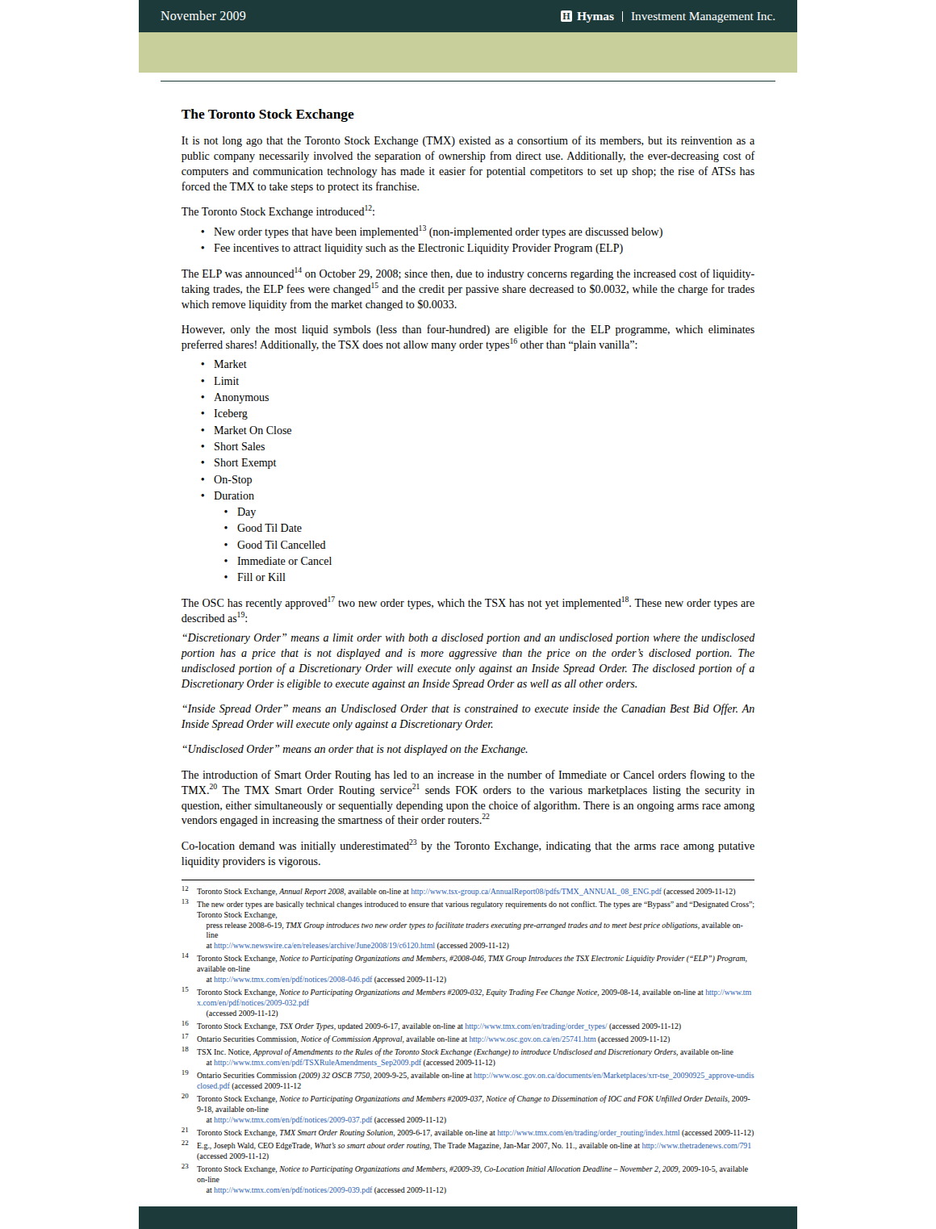November 2009
H Hymas Investment Management Inc.
The Toronto Stock Exchange
It is not long ago that the Toronto Stock Exchange (TMX) existed as a consortium of its members, but its reinvention as a public company necessarily involved the separation of ownership from direct use. Additionally, the ever-decreasing cost of computers and communication technology has made it easier for potential competitors to set up shop; the rise of ATSs has forced the TMX to take steps to protect its franchise.
The Toronto Stock Exchange introduced12:
New order types that have been implemented13 (non-implemented order types are discussed below)
Fee incentives to attract liquidity such as the Electronic Liquidity Provider Program (ELP)
The ELP was announced14 on October 29, 2008; since then, due to industry concerns regarding the increased cost of liquidity-taking trades, the ELP fees were changed15 and the credit per passive share decreased to $0.0032, while the charge for trades which remove liquidity from the market changed to $0.0033.
However, only the most liquid symbols (less than four-hundred) are eligible for the ELP programme, which eliminates preferred shares! Additionally, the TSX does not allow many order types16 other than “plain vanilla”:
Market
Limit
Anonymous
Iceberg
Market On Close
Short Sales
Short Exempt
On-Stop
Duration
Day
Good Til Date
Good Til Cancelled
Immediate or Cancel
Fill or Kill
The OSC has recently approved17 two new order types, which the TSX has not yet implemented18. These new order types are described as19:
“Discretionary Order” means a limit order with both a disclosed portion and an undisclosed portion where the undisclosed portion has a price that is not displayed and is more aggressive than the price on the order’s disclosed portion. The undisclosed portion of a Discretionary Order will execute only against an Inside Spread Order. The disclosed portion of a Discretionary Order is eligible to execute against an Inside Spread Order as well as all other orders.
“Inside Spread Order” means an Undisclosed Order that is constrained to execute inside the Canadian Best Bid Offer. An Inside Spread Order will execute only against a Discretionary Order.
“Undisclosed Order” means an order that is not displayed on the Exchange.
The introduction of Smart Order Routing has led to an increase in the number of Immediate or Cancel orders flowing to the TMX.20 The TMX Smart Order Routing service21 sends FOK orders to the various marketplaces listing the security in question, either simultaneously or sequentially depending upon the choice of algorithm. There is an ongoing arms race among vendors engaged in increasing the smartness of their order routers.22
Co-location demand was initially underestimated23 by the Toronto Exchange, indicating that the arms race among putative liquidity providers is vigorous.
12
Toronto Stock Exchange, Annual Report 2008, available on-line at http://www.tsx-group.ca/AnnualReport08/pdfs/TMX_ANNUAL_08_ENG.pdf (accessed 2009-11-12)
13
The new order types are basically technical changes introduced to ensure that various regulatory requirements do not conflict. The types are “Bypass” and “Designated Cross”; Toronto Stock Exchange, press release 2008-6-19, TMX Group introduces two new order types to facilitate traders executing pre-arranged trades and to meet best price obligations, available on-line at http://www.newswire.ca/en/releases/archive/June2008/19/c6120.html (accessed 2009-11-12)
14
Toronto Stock Exchange, Notice to Participating Organizations and Members, #2008-046, TMX Group Introduces the TSX Electronic Liquidity Provider (“ELP”) Program, available on-line at http://www.tmx.com/en/pdf/notices/2008-046.pdf (accessed 2009-11-12)
15
Toronto Stock Exchange, Notice to Participating Organizations and Members #2009-032, Equity Trading Fee Change Notice, 2009-08-14, available on-line at http://www.tmx.com/en/pdf/notices/2009-032.pdf (accessed 2009-11-12)
16
Toronto Stock Exchange, TSX Order Types, updated 2009-6-17, available on-line at http://www.tmx.com/en/trading/order_types/ (accessed 2009-11-12)
17
Ontario Securities Commission, Notice of Commission Approval, available on-line at http://www.osc.gov.on.ca/en/25741.htm (accessed 2009-11-12)
18
TSX Inc. Notice, Approval of Amendments to the Rules of the Toronto Stock Exchange (Exchange) to introduce Undisclosed and Discretionary Orders, available on-line at http://www.tmx.com/en/pdf/TSXRuleAmendments_Sep2009.pdf (accessed 2009-11-12)
19
Ontario Securities Commission (2009) 32 OSCB 7750, 2009-9-25, available on-line at http://www.osc.gov.on.ca/documents/en/Marketplaces/xrr-tse_20090925_approve-undisclosed.pdf (accessed 2009-11-12
20
Toronto Stock Exchange, Notice to Participating Organizations and Members #2009-037, Notice of Change to Dissemination of IOC and FOK Unfilled Order Details, 2009-9-18, available on-line at http://www.tmx.com/en/pdf/notices/2009-037.pdf (accessed 2009-11-12)
21
Toronto Stock Exchange, TMX Smart Order Routing Solution, 2009-6-17, available on-line at http://www.tmx.com/en/trading/order_routing/index.html (accessed 2009-11-12)
22
E.g., Joseph Wald, CEO EdgeTrade, What’s so smart about order routing, The Trade Magazine, Jan-Mar 2007, No. 11., available on-line at http://www.thetradenews.com/791 (accessed 2009-11-12)
23
Toronto Stock Exchange, Notice to Participating Organizations and Members, #2009-39, Co-Location Initial Allocation Deadline – November 2, 2009, 2009-10-5, available on-line at http://www.tmx.com/en/pdf/notices/2009-039.pdf (accessed 2009-11-12)